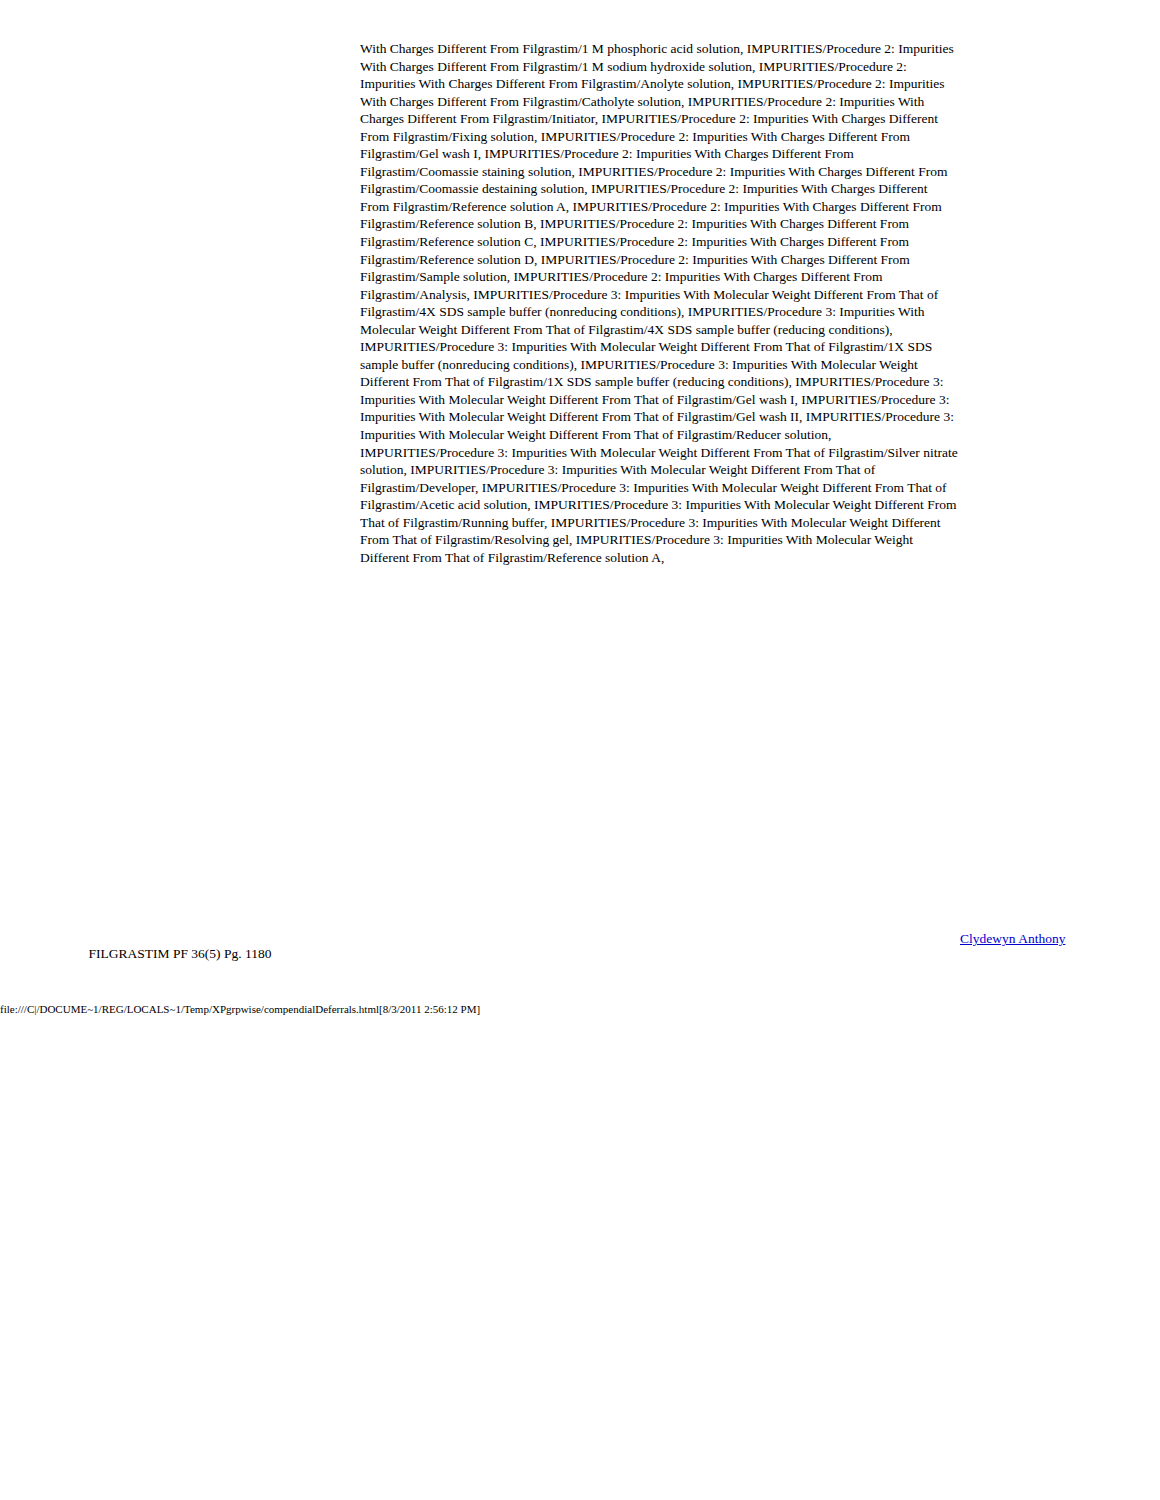| FILGRASTIM PF 36(5) Pg. 1180 | With Charges Different From Filgrastim/1 M phosphoric acid solution, IMPURITIES/Procedure 2: Impurities With Charges Different From Filgrastim/1 M sodium hydroxide solution, IMPURITIES/Procedure 2: Impurities With Charges Different From Filgrastim/Anolyte solution, IMPURITIES/Procedure 2: Impurities With Charges Different From Filgrastim/Catholyte solution, IMPURITIES/Procedure 2: Impurities With Charges Different From Filgrastim/Initiator, IMPURITIES/Procedure 2: Impurities With Charges Different From Filgrastim/Fixing solution, IMPURITIES/Procedure 2: Impurities With Charges Different From Filgrastim/Gel wash I, IMPURITIES/Procedure 2: Impurities With Charges Different From Filgrastim/Coomassie staining solution, IMPURITIES/Procedure 2: Impurities With Charges Different From Filgrastim/Coomassie destaining solution, IMPURITIES/Procedure 2: Impurities With Charges Different From Filgrastim/Reference solution A, IMPURITIES/Procedure 2: Impurities With Charges Different From Filgrastim/Reference solution B, IMPURITIES/Procedure 2: Impurities With Charges Different From Filgrastim/Reference solution C, IMPURITIES/Procedure 2: Impurities With Charges Different From Filgrastim/Reference solution D, IMPURITIES/Procedure 2: Impurities With Charges Different From Filgrastim/Sample solution, IMPURITIES/Procedure 2: Impurities With Charges Different From Filgrastim/Analysis, IMPURITIES/Procedure 3: Impurities With Molecular Weight Different From That of Filgrastim/4X SDS sample buffer (nonreducing conditions), IMPURITIES/Procedure 3: Impurities With Molecular Weight Different From That of Filgrastim/4X SDS sample buffer (reducing conditions), IMPURITIES/Procedure 3: Impurities With Molecular Weight Different From That of Filgrastim/1X SDS sample buffer (nonreducing conditions), IMPURITIES/Procedure 3: Impurities With Molecular Weight Different From That of Filgrastim/1X SDS sample buffer (reducing conditions), IMPURITIES/Procedure 3: Impurities With Molecular Weight Different From That of Filgrastim/Gel wash I, IMPURITIES/Procedure 3: Impurities With Molecular Weight Different From That of Filgrastim/Gel wash II, IMPURITIES/Procedure 3: Impurities With Molecular Weight Different From That of Filgrastim/Reducer solution, IMPURITIES/Procedure 3: Impurities With Molecular Weight Different From That of Filgrastim/Silver nitrate solution, IMPURITIES/Procedure 3: Impurities With Molecular Weight Different From That of Filgrastim/Developer, IMPURITIES/Procedure 3: Impurities With Molecular Weight Different From That of Filgrastim/Acetic acid solution, IMPURITIES/Procedure 3: Impurities With Molecular Weight Different From That of Filgrastim/Running buffer, IMPURITIES/Procedure 3: Impurities With Molecular Weight Different From That of Filgrastim/Resolving gel, IMPURITIES/Procedure 3: Impurities With Molecular Weight Different From That of Filgrastim/Reference solution A, | Clydewyn Anthony |
file:///C|/DOCUME~1/REG/LOCALS~1/Temp/XPgrpwise/compendialDeferrals.html[8/3/2011 2:56:12 PM]